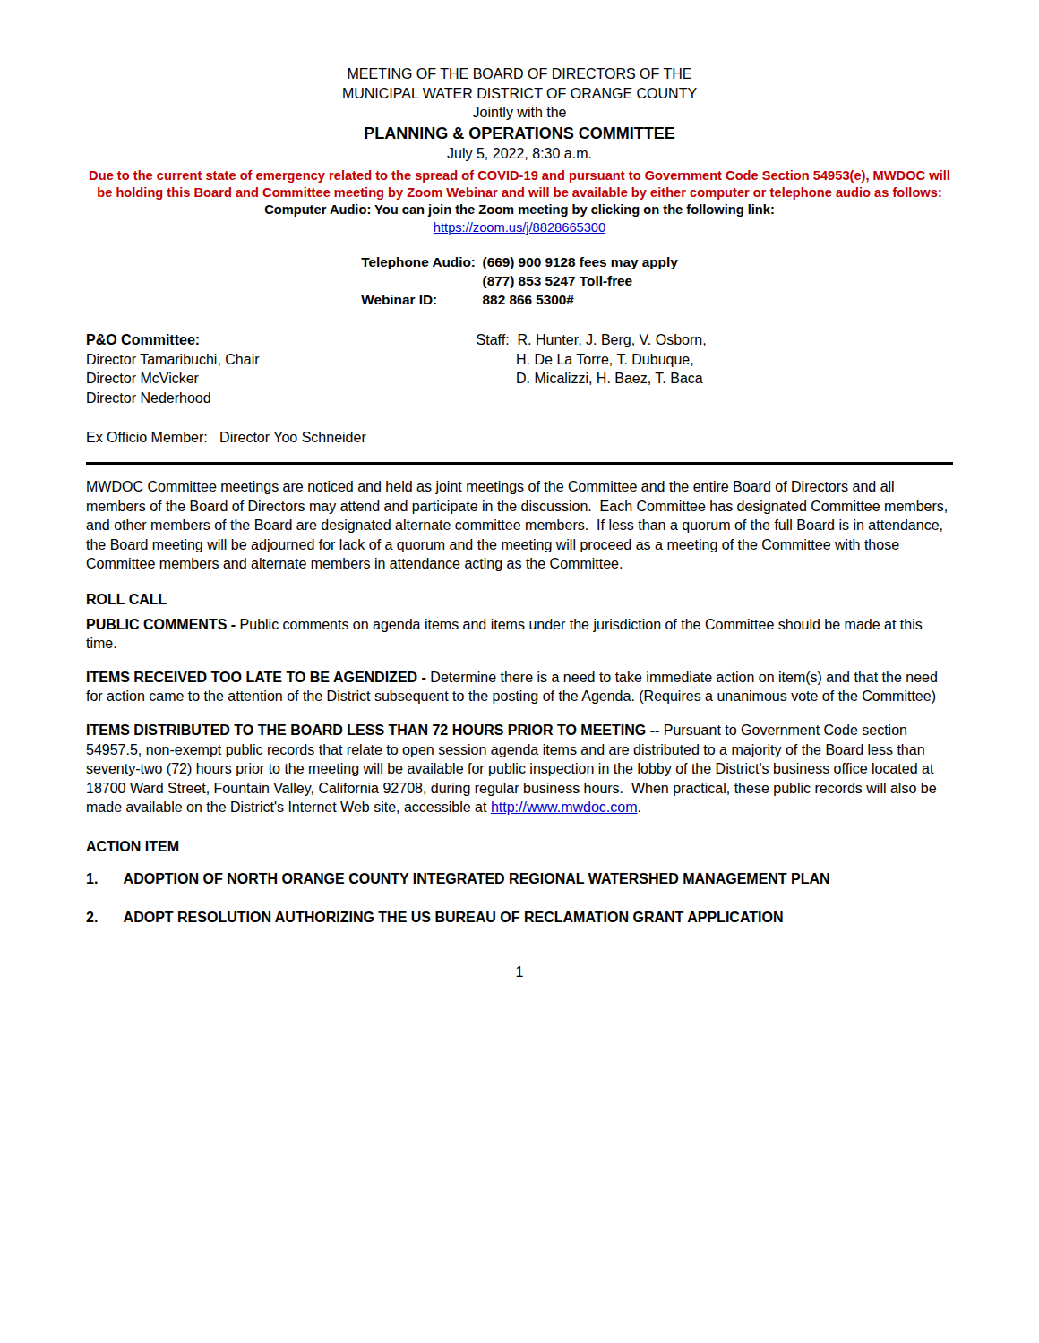MEETING OF THE BOARD OF DIRECTORS OF THE
MUNICIPAL WATER DISTRICT OF ORANGE COUNTY
Jointly with the
PLANNING & OPERATIONS COMMITTEE
July 5, 2022, 8:30 a.m.
Due to the current state of emergency related to the spread of COVID-19 and pursuant to Government Code Section 54953(e), MWDOC will be holding this Board and Committee meeting by Zoom Webinar and will be available by either computer or telephone audio as follows:
Computer Audio: You can join the Zoom meeting by clicking on the following link:
https://zoom.us/j/8828665300
| Telephone Audio: | (669) 900 9128 fees may apply |
| | (877) 853 5247 Toll-free |
| Webinar ID: | 882 866 5300# |
| P&O Committee: | Staff: R. Hunter, J. Berg, V. Osborn, |
| Director Tamaribuchi, Chair | H. De La Torre, T. Dubuque, |
| Director McVicker | D. Micalizzi, H. Baez, T. Baca |
| Director Nederhood | |
Ex Officio Member: Director Yoo Schneider
MWDOC Committee meetings are noticed and held as joint meetings of the Committee and the entire Board of Directors and all members of the Board of Directors may attend and participate in the discussion. Each Committee has designated Committee members, and other members of the Board are designated alternate committee members. If less than a quorum of the full Board is in attendance, the Board meeting will be adjourned for lack of a quorum and the meeting will proceed as a meeting of the Committee with those Committee members and alternate members in attendance acting as the Committee.
ROLL CALL
PUBLIC COMMENTS - Public comments on agenda items and items under the jurisdiction of the Committee should be made at this time.
ITEMS RECEIVED TOO LATE TO BE AGENDIZED - Determine there is a need to take immediate action on item(s) and that the need for action came to the attention of the District subsequent to the posting of the Agenda. (Requires a unanimous vote of the Committee)
ITEMS DISTRIBUTED TO THE BOARD LESS THAN 72 HOURS PRIOR TO MEETING -- Pursuant to Government Code section 54957.5, non-exempt public records that relate to open session agenda items and are distributed to a majority of the Board less than seventy-two (72) hours prior to the meeting will be available for public inspection in the lobby of the District's business office located at 18700 Ward Street, Fountain Valley, California 92708, during regular business hours. When practical, these public records will also be made available on the District's Internet Web site, accessible at http://www.mwdoc.com.
ACTION ITEM
1. ADOPTION OF NORTH ORANGE COUNTY INTEGRATED REGIONAL WATERSHED MANAGEMENT PLAN
2. ADOPT RESOLUTION AUTHORIZING THE US BUREAU OF RECLAMATION GRANT APPLICATION
1